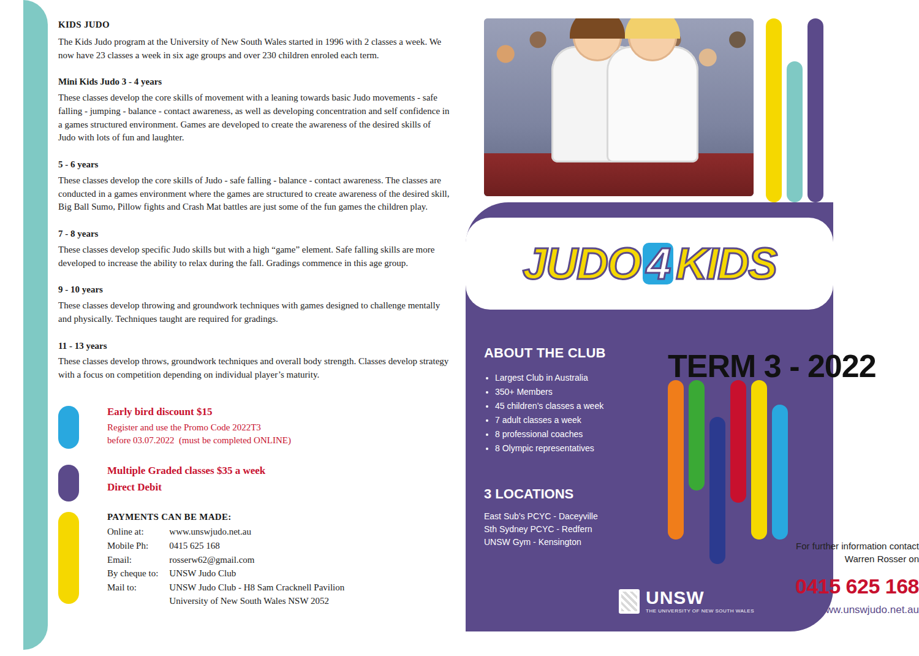Kids Judo
The Kids Judo program at the University of New South Wales started in 1996 with 2 classes a week. We now have 23 classes a week in six age groups and over 230 children enroled each term.
Mini Kids Judo 3 - 4 years
These classes develop the core skills of movement with a leaning towards basic Judo movements - safe falling - jumping - balance - contact awareness, as well as developing concentration and self confidence in a games structured environment. Games are developed to create the awareness of the desired skills of Judo with lots of fun and laughter.
5 - 6 years
These classes develop the core skills of Judo - safe falling - balance - contact awareness. The classes are conducted in a games environment where the games are structured to create awareness of the desired skill, Big Ball Sumo, Pillow fights and Crash Mat battles are just some of the fun games the children play.
7 - 8 years
These classes develop specific Judo skills but with a high “game” element. Safe falling skills are more developed to increase the ability to relax during the fall. Gradings commence in this age group.
9 - 10 years
These classes develop throwing and groundwork techniques with games designed to challenge mentally and physically. Techniques taught are required for gradings.
11 - 13 years
These classes develop throws, groundwork techniques and overall body strength. Classes develop strategy with a focus on competition depending on individual player’s maturity.
Early bird discount $15
Register and use the Promo Code 2022T3
before 03.07.2022 (must be completed ONLINE)
Multiple Graded classes $35 a week
Direct Debit
PAYMENTS CAN BE MADE:
| Online at: | www.unswjudo.net.au |
| Mobile Ph: | 0415 625 168 |
| Email: | rosserw62@gmail.com |
| By cheque to: | UNSW Judo Club |
| Mail to: | UNSW Judo Club - H8 Sam Cracknell Pavilion University of New South Wales NSW 2052 |
JUDO 4 KIDS
ABOUT THE CLUB
Largest Club in Australia
350+ Members
45 children’s classes a week
7 adult classes a week
8 professional coaches
8 Olympic representatives
3 LOCATIONS
East Sub’s PCYC - Daceyville
Sth Sydney PCYC - Redfern
UNSW Gym - Kensington
TERM 3 - 2022
UNSW THE UNIVERSITY OF NEW SOUTH WALES
For further information contact
Warren Rosser on
0415 625 168
www.unswjudo.net.au